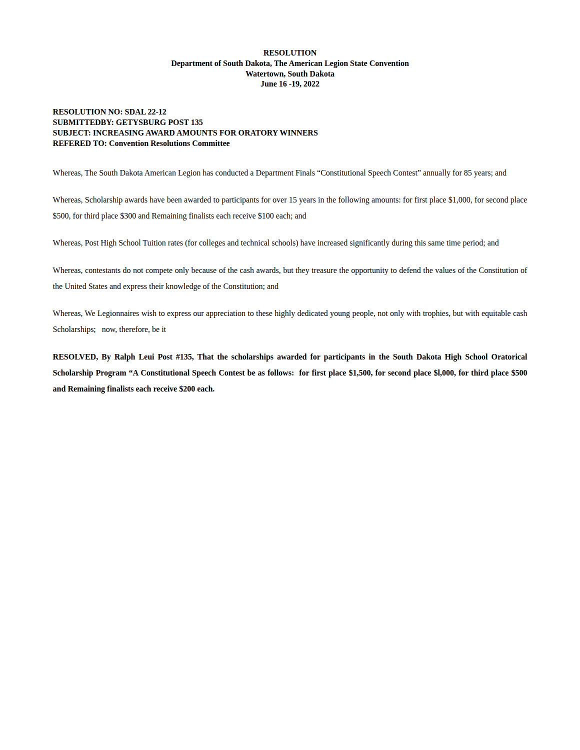RESOLUTION
Department of South Dakota, The American Legion State Convention
Watertown, South Dakota
June 16 -19, 2022
RESOLUTION NO: SDAL 22-12
SUBMITTEDBY: GETYSBURG POST 135
SUBJECT: INCREASING AWARD AMOUNTS FOR ORATORY WINNERS
REFERED TO: Convention Resolutions Committee
Whereas, The South Dakota American Legion has conducted a Department Finals “Constitutional Speech Contest” annually for 85 years; and
Whereas, Scholarship awards have been awarded to participants for over 15 years in the following amounts: for first place $1,000, for second place $500, for third place $300 and Remaining finalists each receive $100 each; and
Whereas, Post High School Tuition rates (for colleges and technical schools) have increased significantly during this same time period; and
Whereas, contestants do not compete only because of the cash awards, but they treasure the opportunity to defend the values of the Constitution of the United States and express their knowledge of the Constitution; and
Whereas, We Legionnaires wish to express our appreciation to these highly dedicated young people, not only with trophies, but with equitable cash Scholarships; now, therefore, be it
RESOLVED, By Ralph Leui Post #135, That the scholarships awarded for participants in the South Dakota High School Oratorical Scholarship Program “A Constitutional Speech Contest be as follows: for first place $1,500, for second place $l,000, for third place $500 and Remaining finalists each receive $200 each.